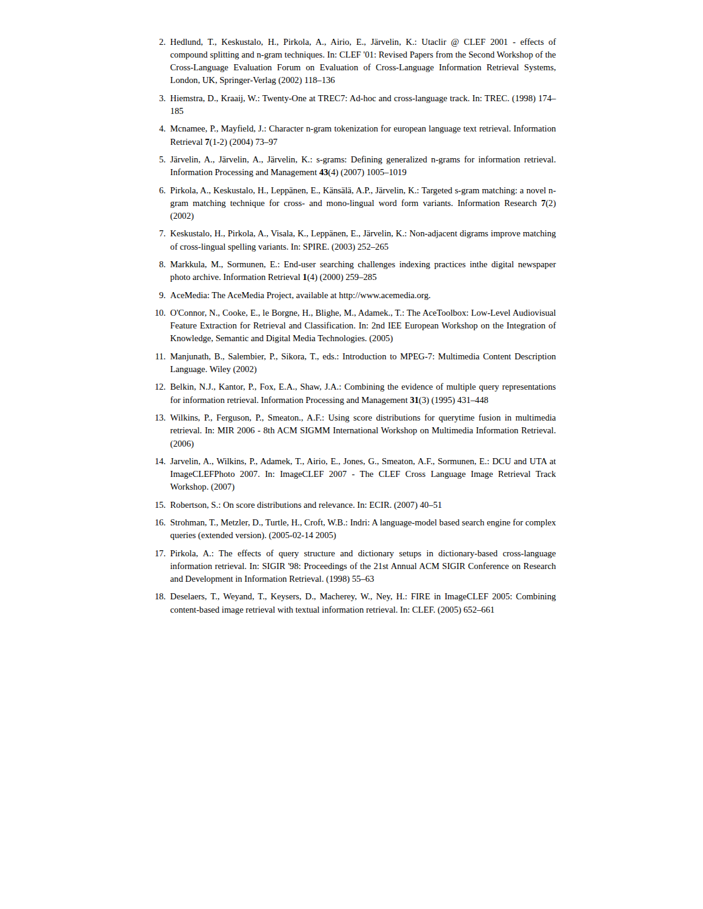Hedlund, T., Keskustalo, H., Pirkola, A., Airio, E., Järvelin, K.: Utaclir @ CLEF 2001 - effects of compound splitting and n-gram techniques. In: CLEF '01: Revised Papers from the Second Workshop of the Cross-Language Evaluation Forum on Evaluation of Cross-Language Information Retrieval Systems, London, UK, Springer-Verlag (2002) 118–136
Hiemstra, D., Kraaij, W.: Twenty-One at TREC7: Ad-hoc and cross-language track. In: TREC. (1998) 174–185
Mcnamee, P., Mayfield, J.: Character n-gram tokenization for european language text retrieval. Information Retrieval 7(1-2) (2004) 73–97
Järvelin, A., Järvelin, A., Järvelin, K.: s-grams: Defining generalized n-grams for information retrieval. Information Processing and Management 43(4) (2007) 1005–1019
Pirkola, A., Keskustalo, H., Leppänen, E., Känsälä, A.P., Järvelin, K.: Targeted s-gram matching: a novel n-gram matching technique for cross- and mono-lingual word form variants. Information Research 7(2) (2002)
Keskustalo, H., Pirkola, A., Visala, K., Leppänen, E., Järvelin, K.: Non-adjacent digrams improve matching of cross-lingual spelling variants. In: SPIRE. (2003) 252–265
Markkula, M., Sormunen, E.: End-user searching challenges indexing practices inthe digital newspaper photo archive. Information Retrieval 1(4) (2000) 259–285
AceMedia: The AceMedia Project, available at http://www.acemedia.org.
O'Connor, N., Cooke, E., le Borgne, H., Blighe, M., Adamek., T.: The AceToolbox: Low-Level Audiovisual Feature Extraction for Retrieval and Classification. In: 2nd IEE European Workshop on the Integration of Knowledge, Semantic and Digital Media Technologies. (2005)
Manjunath, B., Salembier, P., Sikora, T., eds.: Introduction to MPEG-7: Multimedia Content Description Language. Wiley (2002)
Belkin, N.J., Kantor, P., Fox, E.A., Shaw, J.A.: Combining the evidence of multiple query representations for information retrieval. Information Processing and Management 31(3) (1995) 431–448
Wilkins, P., Ferguson, P., Smeaton., A.F.: Using score distributions for querytime fusion in multimedia retrieval. In: MIR 2006 - 8th ACM SIGMM International Workshop on Multimedia Information Retrieval. (2006)
Jarvelin, A., Wilkins, P., Adamek, T., Airio, E., Jones, G., Smeaton, A.F., Sormunen, E.: DCU and UTA at ImageCLEFPhoto 2007. In: ImageCLEF 2007 - The CLEF Cross Language Image Retrieval Track Workshop. (2007)
Robertson, S.: On score distributions and relevance. In: ECIR. (2007) 40–51
Strohman, T., Metzler, D., Turtle, H., Croft, W.B.: Indri: A language-model based search engine for complex queries (extended version). (2005-02-14 2005)
Pirkola, A.: The effects of query structure and dictionary setups in dictionary-based cross-language information retrieval. In: SIGIR '98: Proceedings of the 21st Annual ACM SIGIR Conference on Research and Development in Information Retrieval. (1998) 55–63
Deselaers, T., Weyand, T., Keysers, D., Macherey, W., Ney, H.: FIRE in ImageCLEF 2005: Combining content-based image retrieval with textual information retrieval. In: CLEF. (2005) 652–661